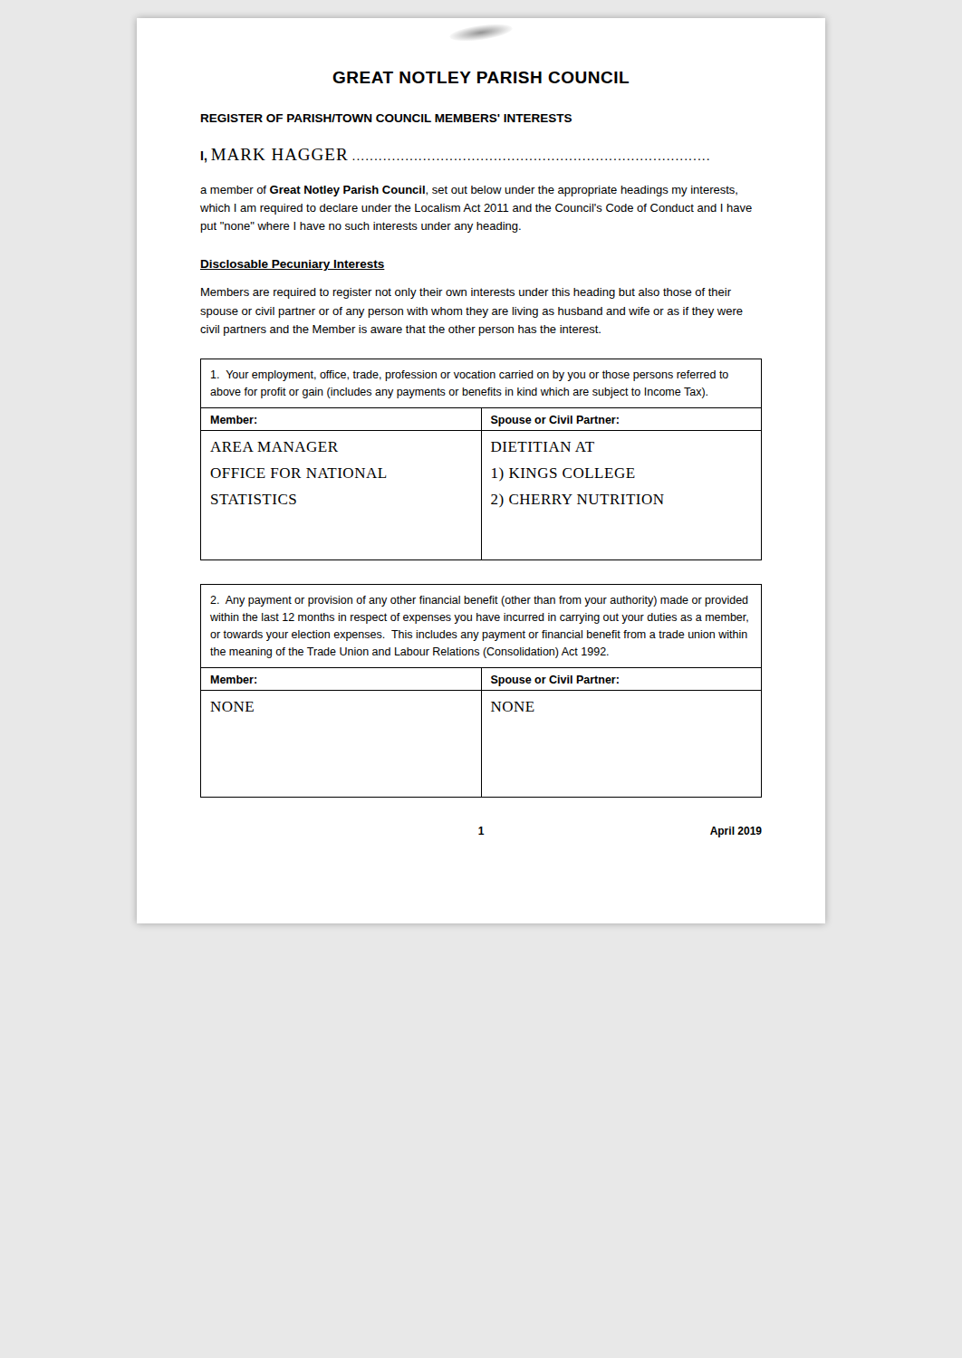GREAT NOTLEY PARISH COUNCIL
REGISTER OF PARISH/TOWN COUNCIL MEMBERS' INTERESTS
I, MARK HAGGER .................................................................................
a member of Great Notley Parish Council, set out below under the appropriate headings my interests, which I am required to declare under the Localism Act 2011 and the Council's Code of Conduct and I have put "none" where I have no such interests under any heading.
Disclosable Pecuniary Interests
Members are required to register not only their own interests under this heading but also those of their spouse or civil partner or of any person with whom they are living as husband and wife or as if they were civil partners and the Member is aware that the other person has the interest.
| 1. Your employment, office, trade, profession or vocation carried on by you or those persons referred to above for profit or gain (includes any payments or benefits in kind which are subject to Income Tax). |
| Member: | Spouse or Civil Partner: |
| AREA MANAGER OFFICE FOR NATIONAL STATISTICS | DIETITIAN AT 1) KINGS COLLEGE 2) CHERRY NUTRITION |
| 2. Any payment or provision of any other financial benefit (other than from your authority) made or provided within the last 12 months in respect of expenses you have incurred in carrying out your duties as a member, or towards your election expenses. This includes any payment or financial benefit from a trade union within the meaning of the Trade Union and Labour Relations (Consolidation) Act 1992. |
| Member: | Spouse or Civil Partner: |
| NONE | NONE |
1
April 2019